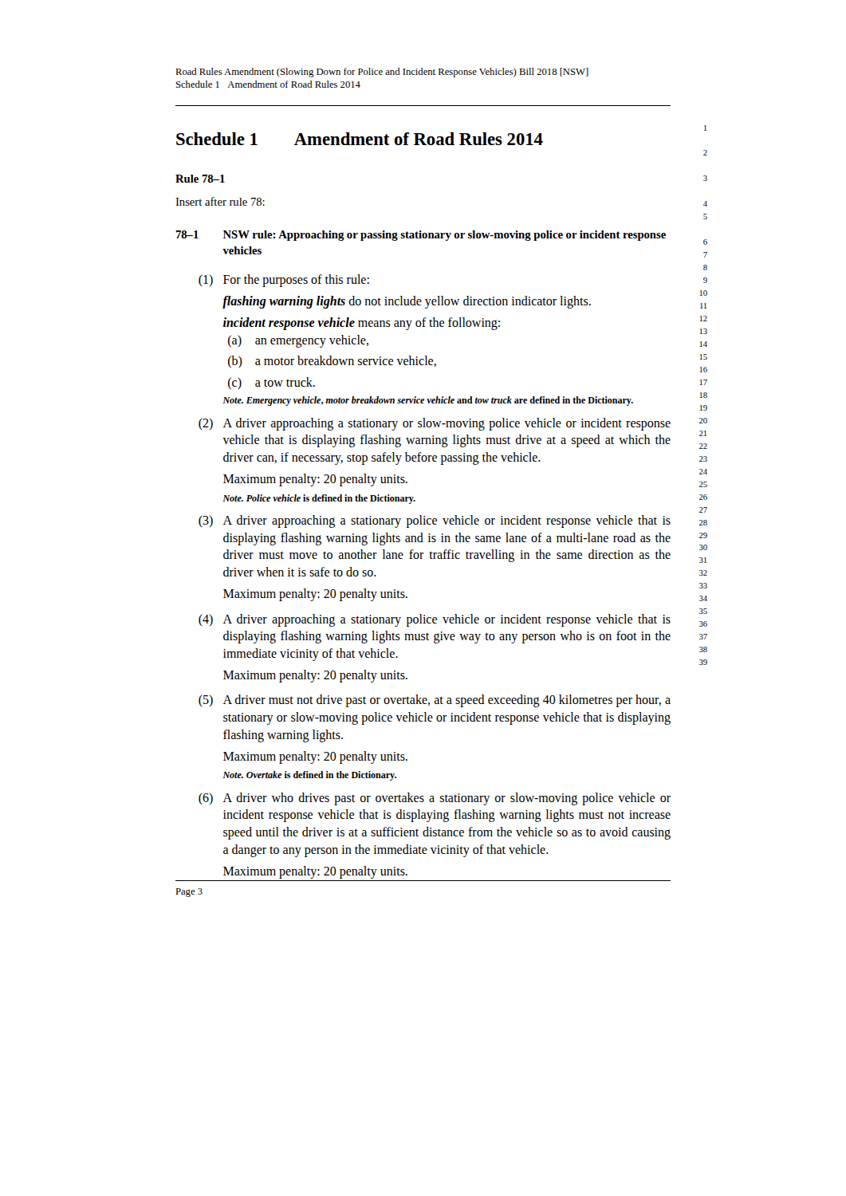Road Rules Amendment (Slowing Down for Police and Incident Response Vehicles) Bill 2018 [NSW] Schedule 1 Amendment of Road Rules 2014
Schedule 1 Amendment of Road Rules 2014
Rule 78–1
Insert after rule 78:
78–1 NSW rule: Approaching or passing stationary or slow-moving police or incident response vehicles
(1)
For the purposes of this rule:
flashing warning lights do not include yellow direction indicator lights.
incident response vehicle means any of the following:
(a) an emergency vehicle,
(b) a motor breakdown service vehicle,
(c) a tow truck.
Note. Emergency vehicle, motor breakdown service vehicle and tow truck are defined in the Dictionary.
(2)
A driver approaching a stationary or slow-moving police vehicle or incident response vehicle that is displaying flashing warning lights must drive at a speed at which the driver can, if necessary, stop safely before passing the vehicle.
Maximum penalty: 20 penalty units.
Note. Police vehicle is defined in the Dictionary.
(3)
A driver approaching a stationary police vehicle or incident response vehicle that is displaying flashing warning lights and is in the same lane of a multi-lane road as the driver must move to another lane for traffic travelling in the same direction as the driver when it is safe to do so.
Maximum penalty: 20 penalty units.
(4)
A driver approaching a stationary police vehicle or incident response vehicle that is displaying flashing warning lights must give way to any person who is on foot in the immediate vicinity of that vehicle.
Maximum penalty: 20 penalty units.
(5)
A driver must not drive past or overtake, at a speed exceeding 40 kilometres per hour, a stationary or slow-moving police vehicle or incident response vehicle that is displaying flashing warning lights.
Maximum penalty: 20 penalty units.
Note. Overtake is defined in the Dictionary.
(6)
A driver who drives past or overtakes a stationary or slow-moving police vehicle or incident response vehicle that is displaying flashing warning lights must not increase speed until the driver is at a sufficient distance from the vehicle so as to avoid causing a danger to any person in the immediate vicinity of that vehicle.
Maximum penalty: 20 penalty units.
1
2
3
4
5
6
7
8
9
10
11
12
13
14
15
16
17
18
19
20
21
22
23
24
25
26
27
28
29
30
31
32
33
34
35
36
37
38
39
Page 3